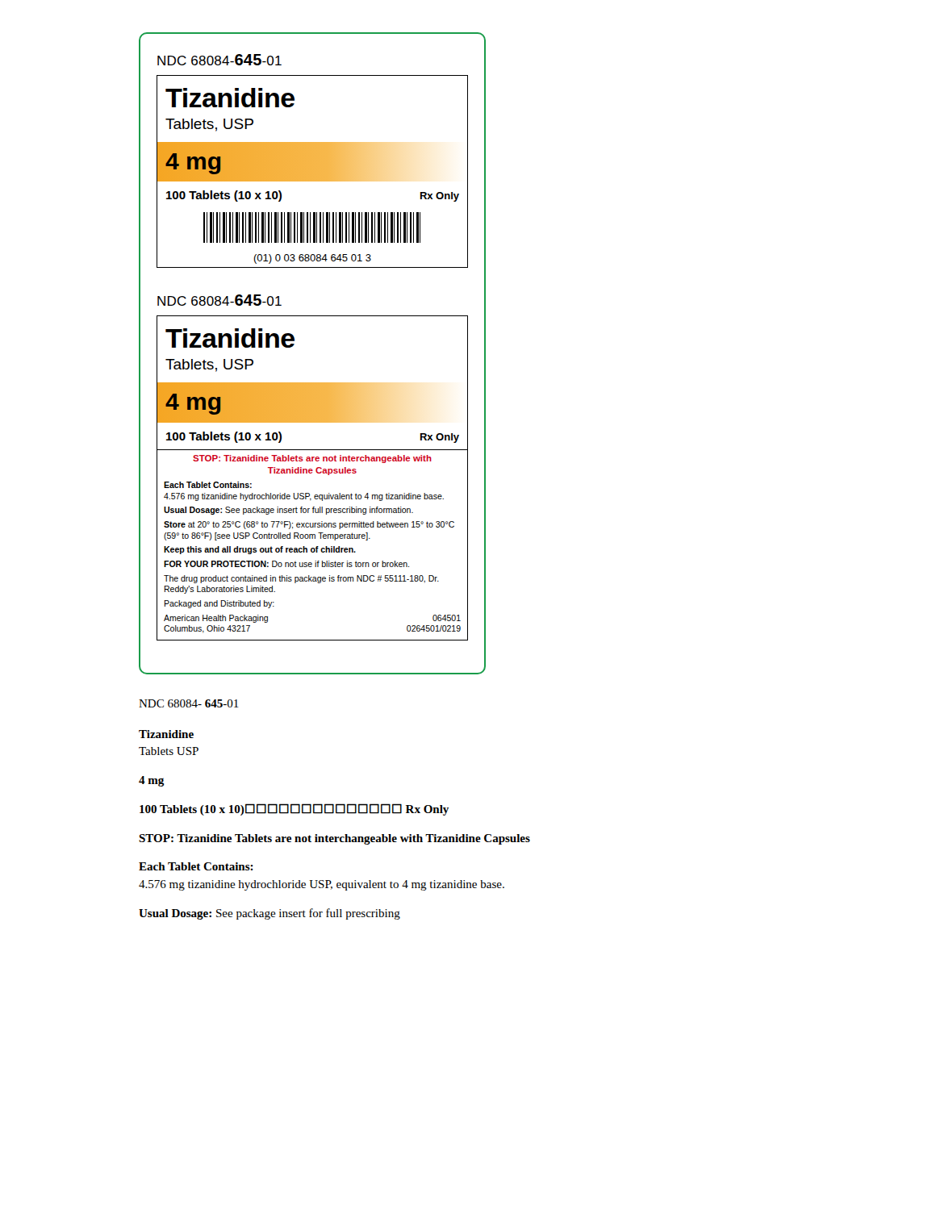NDC 68084-645-01
Tizanidine
Tablets, USP
4 mg
100 Tablets (10 x 10) Rx Only
(01) 0 03 68084 645 01 3
NDC 68084-645-01
Tizanidine
Tablets, USP
4 mg
100 Tablets (10 x 10) Rx Only
STOP: Tizanidine Tablets are not interchangeable with
Tizanidine Capsules
Each Tablet Contains:
4.576 mg tizanidine hydrochloride USP, equivalent to 4 mg tizanidine base.
Usual Dosage: See package insert for full prescribing information.
Store at 20° to 25°C (68° to 77°F); excursions permitted between 15° to 30°C (59° to 86°F) [see USP Controlled Room Temperature].
Keep this and all drugs out of reach of children.
FOR YOUR PROTECTION: Do not use if blister is torn or broken.
The drug product contained in this package is from NDC # 55111-180, Dr. Reddy's Laboratories Limited.
Packaged and Distributed by:
American Health Packaging
Columbus, Ohio 43217 064501
0264501/0219
NDC 68084- 645-01
Tizanidine
Tablets USP
4 mg
100 Tablets (10 x 10)☐☐☐☐☐☐☐☐☐☐☐☐☐☐ Rx Only
STOP: Tizanidine Tablets are not interchangeable with Tizanidine Capsules
Each Tablet Contains:
4.576 mg tizanidine hydrochloride USP, equivalent to 4 mg tizanidine base.
Usual Dosage: See package insert for full prescribing